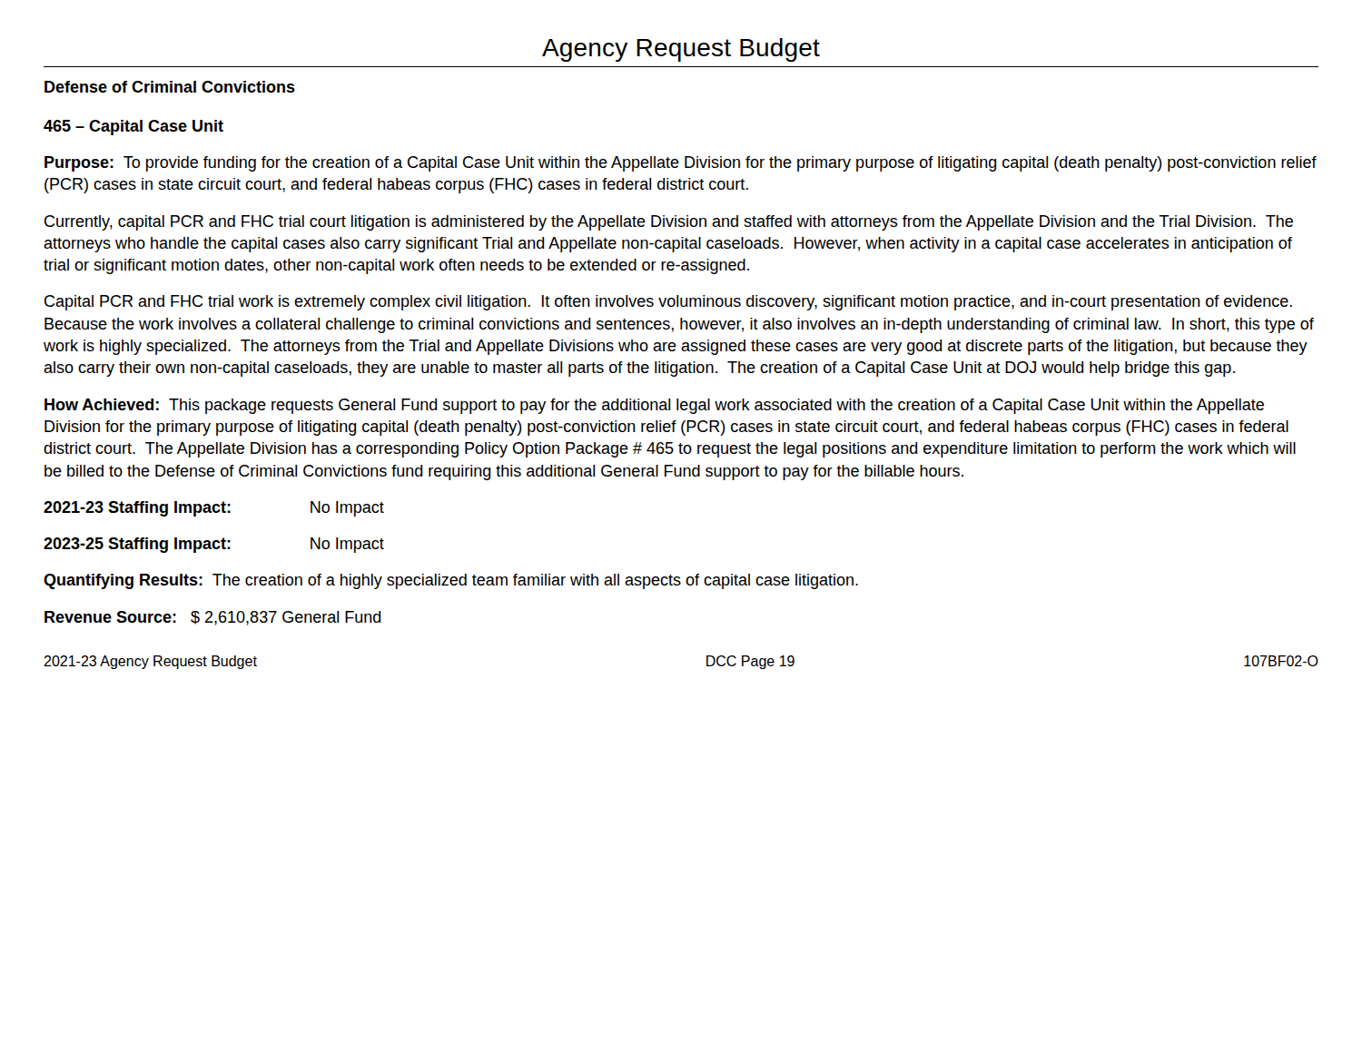Agency Request Budget
Defense of Criminal Convictions
465 – Capital Case Unit
Purpose: To provide funding for the creation of a Capital Case Unit within the Appellate Division for the primary purpose of litigating capital (death penalty) post-conviction relief (PCR) cases in state circuit court, and federal habeas corpus (FHC) cases in federal district court.
Currently, capital PCR and FHC trial court litigation is administered by the Appellate Division and staffed with attorneys from the Appellate Division and the Trial Division. The attorneys who handle the capital cases also carry significant Trial and Appellate non-capital caseloads. However, when activity in a capital case accelerates in anticipation of trial or significant motion dates, other non-capital work often needs to be extended or re-assigned.
Capital PCR and FHC trial work is extremely complex civil litigation. It often involves voluminous discovery, significant motion practice, and in-court presentation of evidence. Because the work involves a collateral challenge to criminal convictions and sentences, however, it also involves an in-depth understanding of criminal law. In short, this type of work is highly specialized. The attorneys from the Trial and Appellate Divisions who are assigned these cases are very good at discrete parts of the litigation, but because they also carry their own non-capital caseloads, they are unable to master all parts of the litigation. The creation of a Capital Case Unit at DOJ would help bridge this gap.
How Achieved: This package requests General Fund support to pay for the additional legal work associated with the creation of a Capital Case Unit within the Appellate Division for the primary purpose of litigating capital (death penalty) post-conviction relief (PCR) cases in state circuit court, and federal habeas corpus (FHC) cases in federal district court. The Appellate Division has a corresponding Policy Option Package # 465 to request the legal positions and expenditure limitation to perform the work which will be billed to the Defense of Criminal Convictions fund requiring this additional General Fund support to pay for the billable hours.
2021-23 Staffing Impact: No Impact
2023-25 Staffing Impact: No Impact
Quantifying Results: The creation of a highly specialized team familiar with all aspects of capital case litigation.
Revenue Source: $ 2,610,837 General Fund
2021-23 Agency Request Budget
DCC Page 19
107BF02-O